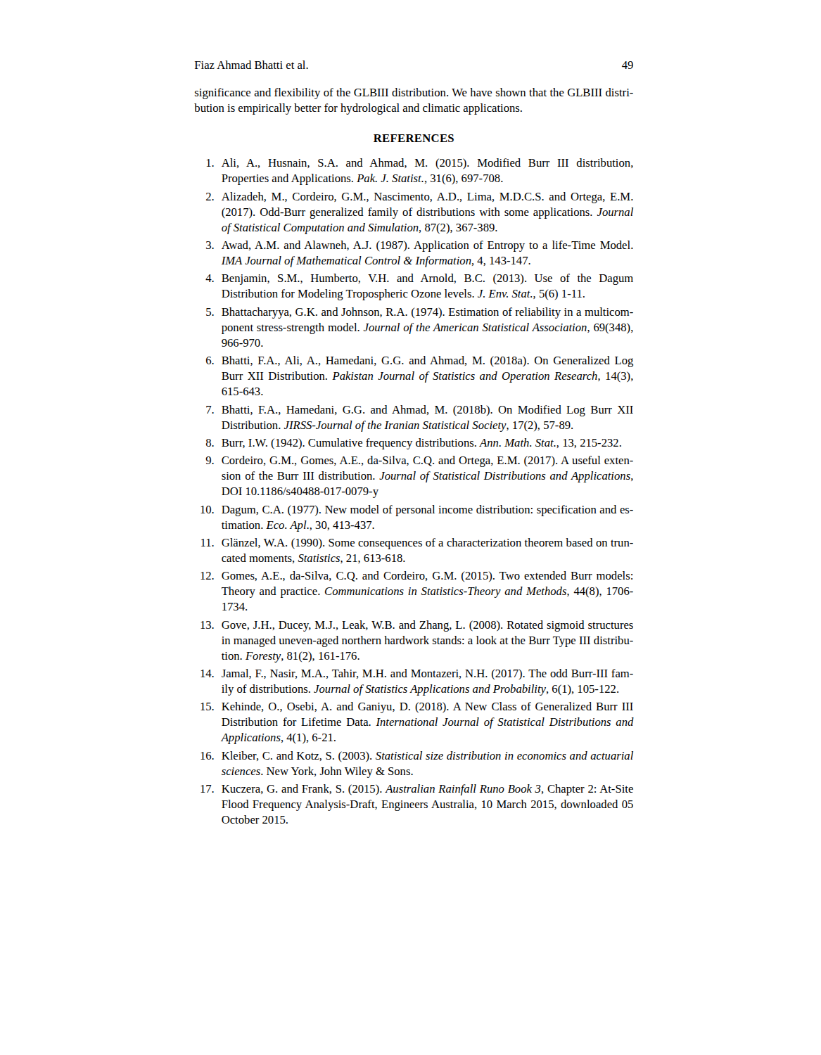Fiaz Ahmad Bhatti et al. 49
significance and flexibility of the GLBIII distribution. We have shown that the GLBIII distribution is empirically better for hydrological and climatic applications.
REFERENCES
Ali, A., Husnain, S.A. and Ahmad, M. (2015). Modified Burr III distribution, Properties and Applications. Pak. J. Statist., 31(6), 697-708.
Alizadeh, M., Cordeiro, G.M., Nascimento, A.D., Lima, M.D.C.S. and Ortega, E.M. (2017). Odd-Burr generalized family of distributions with some applications. Journal of Statistical Computation and Simulation, 87(2), 367-389.
Awad, A.M. and Alawneh, A.J. (1987). Application of Entropy to a life-Time Model. IMA Journal of Mathematical Control & Information, 4, 143-147.
Benjamin, S.M., Humberto, V.H. and Arnold, B.C. (2013). Use of the Dagum Distribution for Modeling Tropospheric Ozone levels. J. Env. Stat., 5(6) 1-11.
Bhattacharyya, G.K. and Johnson, R.A. (1974). Estimation of reliability in a multicomponent stress-strength model. Journal of the American Statistical Association, 69(348), 966-970.
Bhatti, F.A., Ali, A., Hamedani, G.G. and Ahmad, M. (2018a). On Generalized Log Burr XII Distribution. Pakistan Journal of Statistics and Operation Research, 14(3), 615-643.
Bhatti, F.A., Hamedani, G.G. and Ahmad, M. (2018b). On Modified Log Burr XII Distribution. JIRSS-Journal of the Iranian Statistical Society, 17(2), 57-89.
Burr, I.W. (1942). Cumulative frequency distributions. Ann. Math. Stat., 13, 215-232.
Cordeiro, G.M., Gomes, A.E., da-Silva, C.Q. and Ortega, E.M. (2017). A useful extension of the Burr III distribution. Journal of Statistical Distributions and Applications, DOI 10.1186/s40488-017-0079-y
Dagum, C.A. (1977). New model of personal income distribution: specification and estimation. Eco. Apl., 30, 413-437.
Glänzel, W.A. (1990). Some consequences of a characterization theorem based on truncated moments, Statistics, 21, 613-618.
Gomes, A.E., da-Silva, C.Q. and Cordeiro, G.M. (2015). Two extended Burr models: Theory and practice. Communications in Statistics-Theory and Methods, 44(8), 1706-1734.
Gove, J.H., Ducey, M.J., Leak, W.B. and Zhang, L. (2008). Rotated sigmoid structures in managed uneven-aged northern hardwork stands: a look at the Burr Type III distribution. Foresty, 81(2), 161-176.
Jamal, F., Nasir, M.A., Tahir, M.H. and Montazeri, N.H. (2017). The odd Burr-III family of distributions. Journal of Statistics Applications and Probability, 6(1), 105-122.
Kehinde, O., Osebi, A. and Ganiyu, D. (2018). A New Class of Generalized Burr III Distribution for Lifetime Data. International Journal of Statistical Distributions and Applications, 4(1), 6-21.
Kleiber, C. and Kotz, S. (2003). Statistical size distribution in economics and actuarial sciences. New York, John Wiley & Sons.
Kuczera, G. and Frank, S. (2015). Australian Rainfall Runo Book 3, Chapter 2: At-Site Flood Frequency Analysis-Draft, Engineers Australia, 10 March 2015, downloaded 05 October 2015.